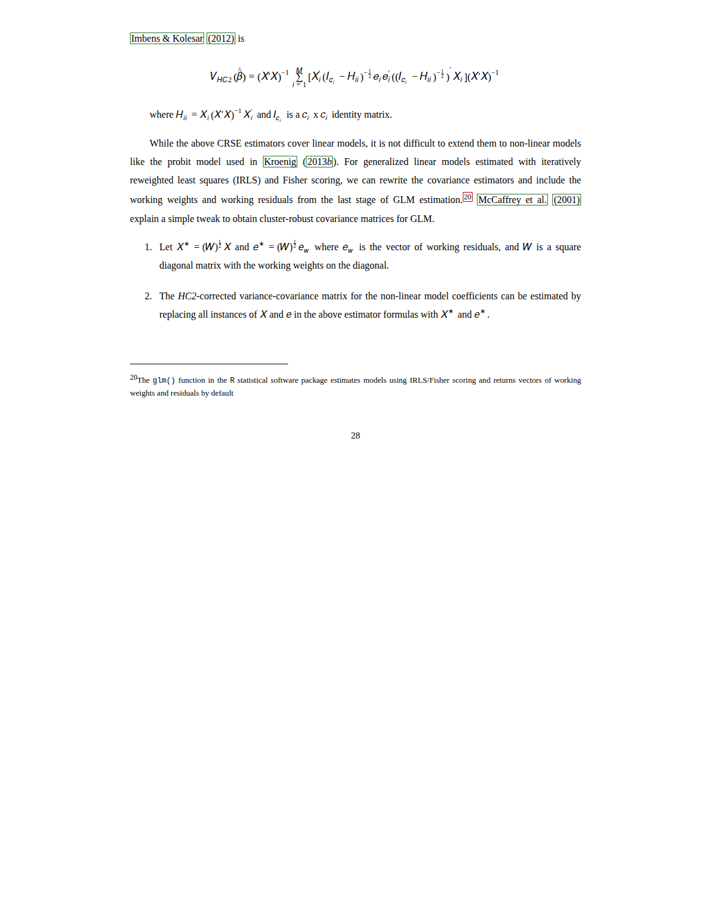Imbens & Kolesar (2012) is
VHC2 (β^) = (X′X)−1 ∑ i=1 M [ Xi′ (Ici−Hii) −12 ei ei′ ( (Ici−Hii) −12 ) ′ Xi ] (X′X)−1
where Hii=Xi(X′X)−1Xi′ and Ici is a ci x ci identity matrix.
While the above CRSE estimators cover linear models, it is not difficult to extend them to non-linear models like the probit model used in Kroenig (2013b). For generalized linear models estimated with iteratively reweighted least squares (IRLS) and Fisher scoring, we can rewrite the covariance estimators and include the working weights and working residuals from the last stage of GLM estimation.20 McCaffrey et al. (2001) explain a simple tweak to obtain cluster-robust covariance matrices for GLM.
Let X∗=(W)12X and e∗=(W)12ew where ew is the vector of working residuals, and W is a square diagonal matrix with the working weights on the diagonal.
The HC2-corrected variance-covariance matrix for the non-linear model coefficients can be estimated by replacing all instances of X and e in the above estimator formulas with X∗ and e∗.
20The glm() function in the R statistical software package estimates models using IRLS/Fisher scoring and returns vectors of working weights and residuals by default
28